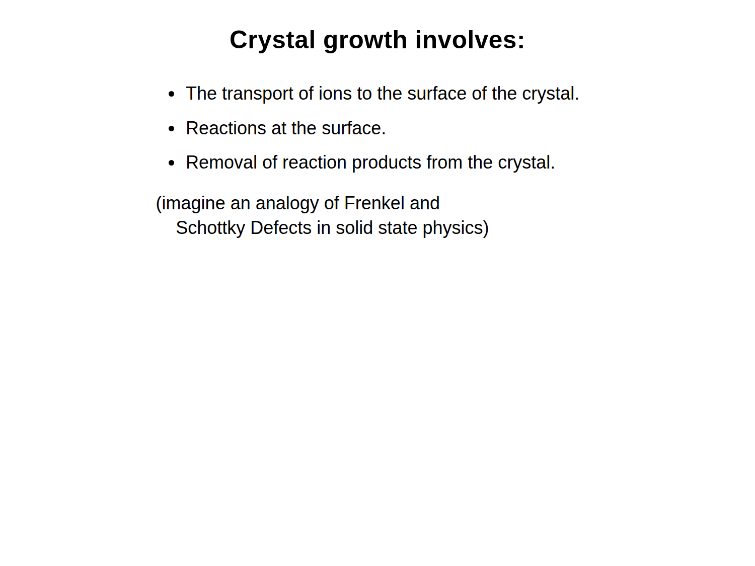Crystal growth involves:
The transport of ions to the surface of the crystal.
Reactions at the surface.
Removal of reaction products from the crystal.
(imagine an analogy of Frenkel and Schottky Defects in solid state physics)